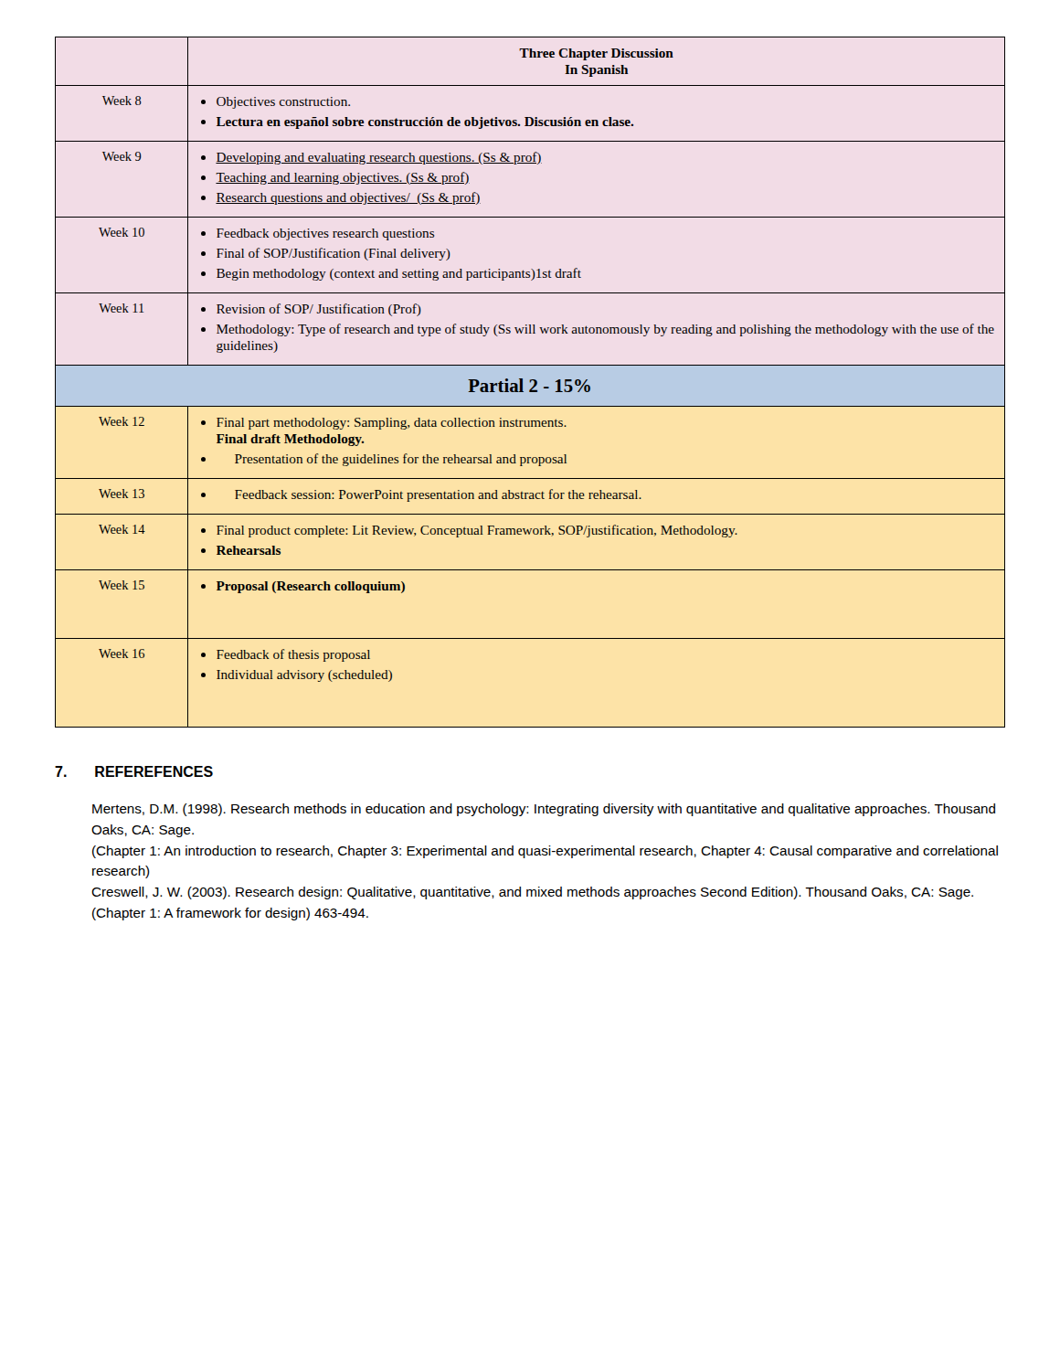| | Three Chapter Discussion In Spanish |
| Week 8 | Objectives construction. Lectura en español sobre construcción de objetivos. Discusión en clase. |
| Week 9 | Developing and evaluating research questions. (Ss & prof) Teaching and learning objectives. (Ss & prof) Research questions and objectives/ (Ss & prof) |
| Week 10 | Feedback objectives research questions Final of SOP/Justification (Final delivery) Begin methodology (context and setting and participants)1st draft |
| Week 11 | Revision of SOP/ Justification (Prof) Methodology: Type of research and type of study (Ss will work autonomously by reading and polishing the methodology with the use of the guidelines) |
| Partial 2 - 15% |
| Week 12 | Final part methodology: Sampling, data collection instruments. Final draft Methodology. Presentation of the guidelines for the rehearsal and proposal |
| Week 13 | Feedback session: PowerPoint presentation and abstract for the rehearsal. |
| Week 14 | Final product complete: Lit Review, Conceptual Framework, SOP/justification, Methodology. Rehearsals |
| Week 15 | Proposal (Research colloquium) |
| Week 16 | Feedback of thesis proposal Individual advisory (scheduled) |
7. REFEREFENCES
Mertens, D.M. (1998). Research methods in education and psychology: Integrating diversity with quantitative and qualitative approaches. Thousand Oaks, CA: Sage.
(Chapter 1: An introduction to research, Chapter 3: Experimental and quasi-experimental research, Chapter 4: Causal comparative and correlational research)
Creswell, J. W. (2003). Research design: Qualitative, quantitative, and mixed methods approaches Second Edition). Thousand Oaks, CA: Sage.
(Chapter 1: A framework for design) 463-494.